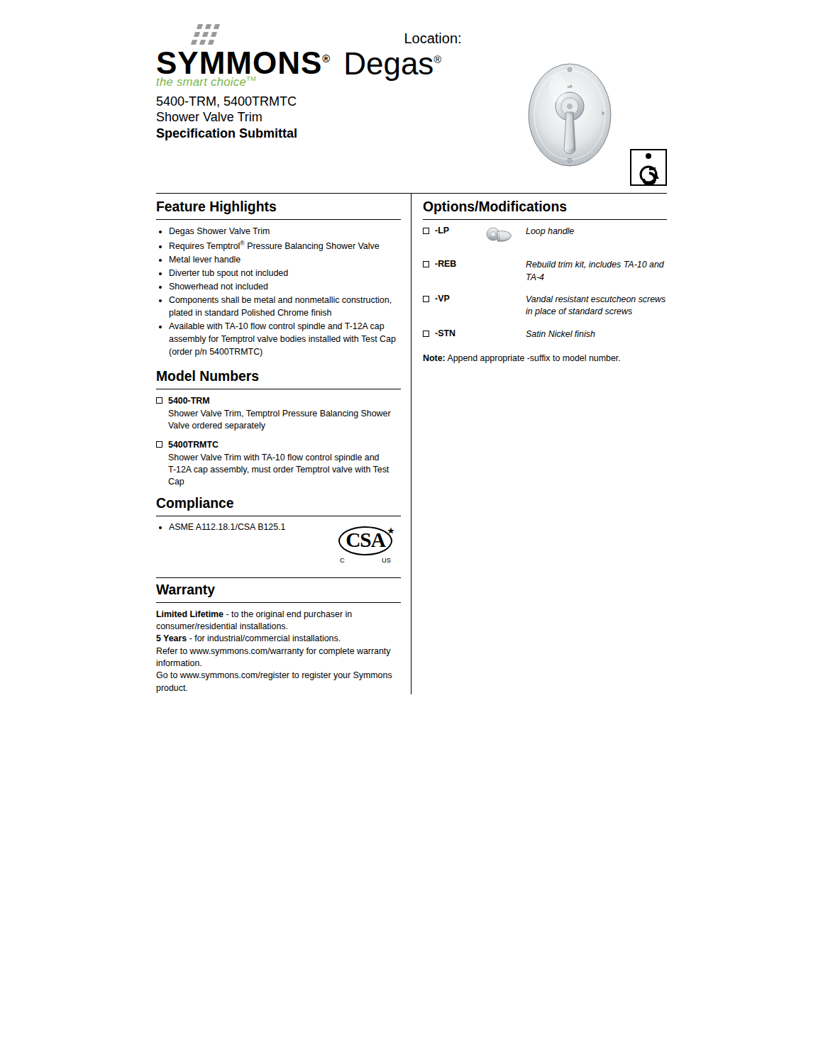Location:
SYMMONS®
the smart choiceTM
Degas®
5400-TRM, 5400TRMTC
Shower Valve Trim
Specification Submittal
off h
Feature Highlights
Degas Shower Valve Trim
Requires Temptrol® Pressure Balancing Shower Valve
Metal lever handle
Diverter tub spout not included
Showerhead not included
Components shall be metal and nonmetallic construction, plated in standard Polished Chrome finish
Available with TA-10 flow control spindle and T-12A cap assembly for Temptrol valve bodies installed with Test Cap
(order p/n 5400TRMTC)
Model Numbers
5400-TRM
Shower Valve Trim, Temptrol Pressure Balancing Shower Valve ordered separately
5400TRMTC
Shower Valve Trim with TA-10 flow control spindle and
T-12A cap assembly, must order Temptrol valve with Test Cap
Compliance
ASME A112.18.1/CSA B125.1
CSA★
CUS
Warranty
Limited Lifetime - to the original end purchaser in consumer/residential installations.
5 Years - for industrial/commercial installations.
Refer to www.symmons.com/warranty for complete warranty information.
Go to www.symmons.com/register to register your Symmons product.
Options/Modifications
-LP
Loop handle
-REB
Rebuild trim kit, includes TA-10 and TA-4
-VP
Vandal resistant escutcheon screws in place of standard screws
-STN
Satin Nickel finish
Note: Append appropriate -suffix to model number.